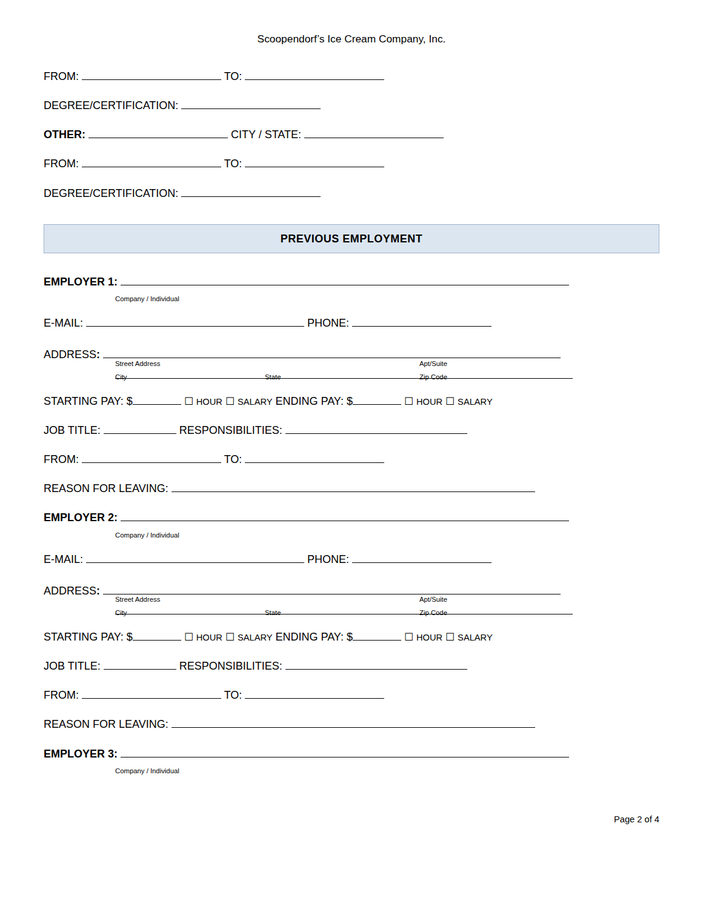Scoopendorf’s Ice Cream Company, Inc.
FROM: TO:
DEGREE/CERTIFICATION:
OTHER: CITY / STATE:
FROM: TO:
DEGREE/CERTIFICATION:
PREVIOUS EMPLOYMENT
EMPLOYER 1:
Company / Individual
E-MAIL: PHONE:
ADDRESS:
Street Address Apt/Suite
City State Zip Code
STARTING PAY: $ ☐ HOUR ☐ SALARY ENDING PAY: $ ☐ HOUR ☐ SALARY
JOB TITLE: RESPONSIBILITIES:
FROM: TO:
REASON FOR LEAVING:
EMPLOYER 2:
Company / Individual
E-MAIL: PHONE:
ADDRESS:
Street Address Apt/Suite
City State Zip Code
STARTING PAY: $ ☐ HOUR ☐ SALARY ENDING PAY: $ ☐ HOUR ☐ SALARY
JOB TITLE: RESPONSIBILITIES:
FROM: TO:
REASON FOR LEAVING:
EMPLOYER 3:
Company / Individual
Page 2 of 4